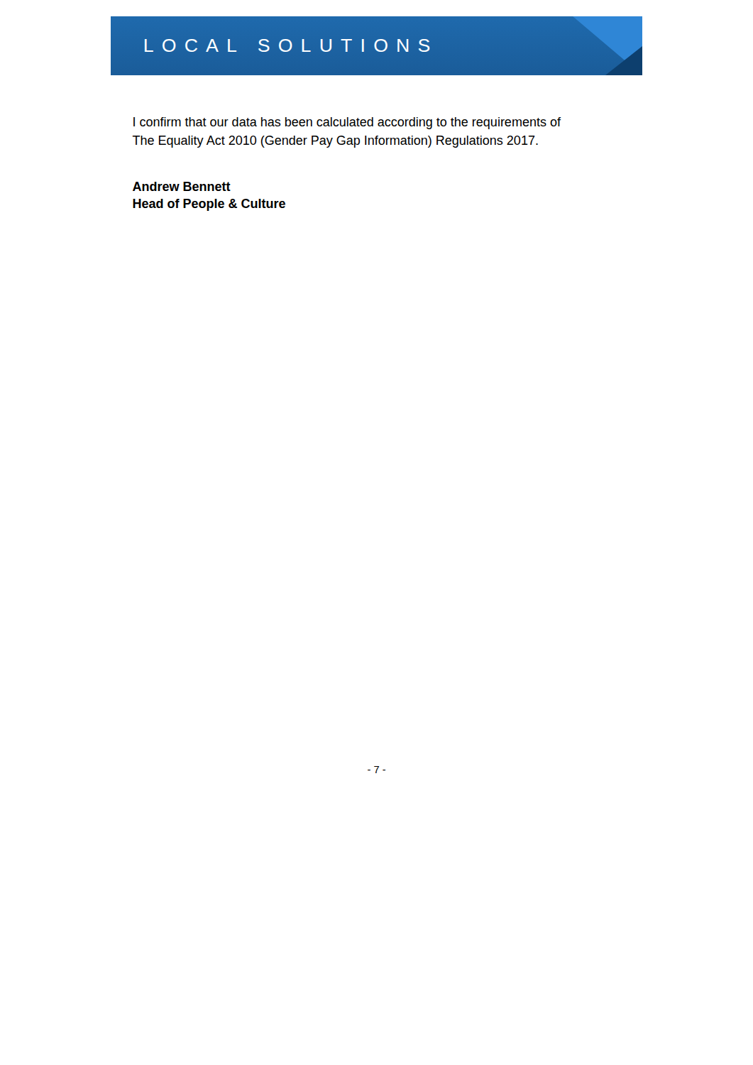LOCAL SOLUTIONS
I confirm that our data has been calculated according to the requirements of The Equality Act 2010 (Gender Pay Gap Information) Regulations 2017.
Andrew Bennett Head of People & Culture
- 7 -